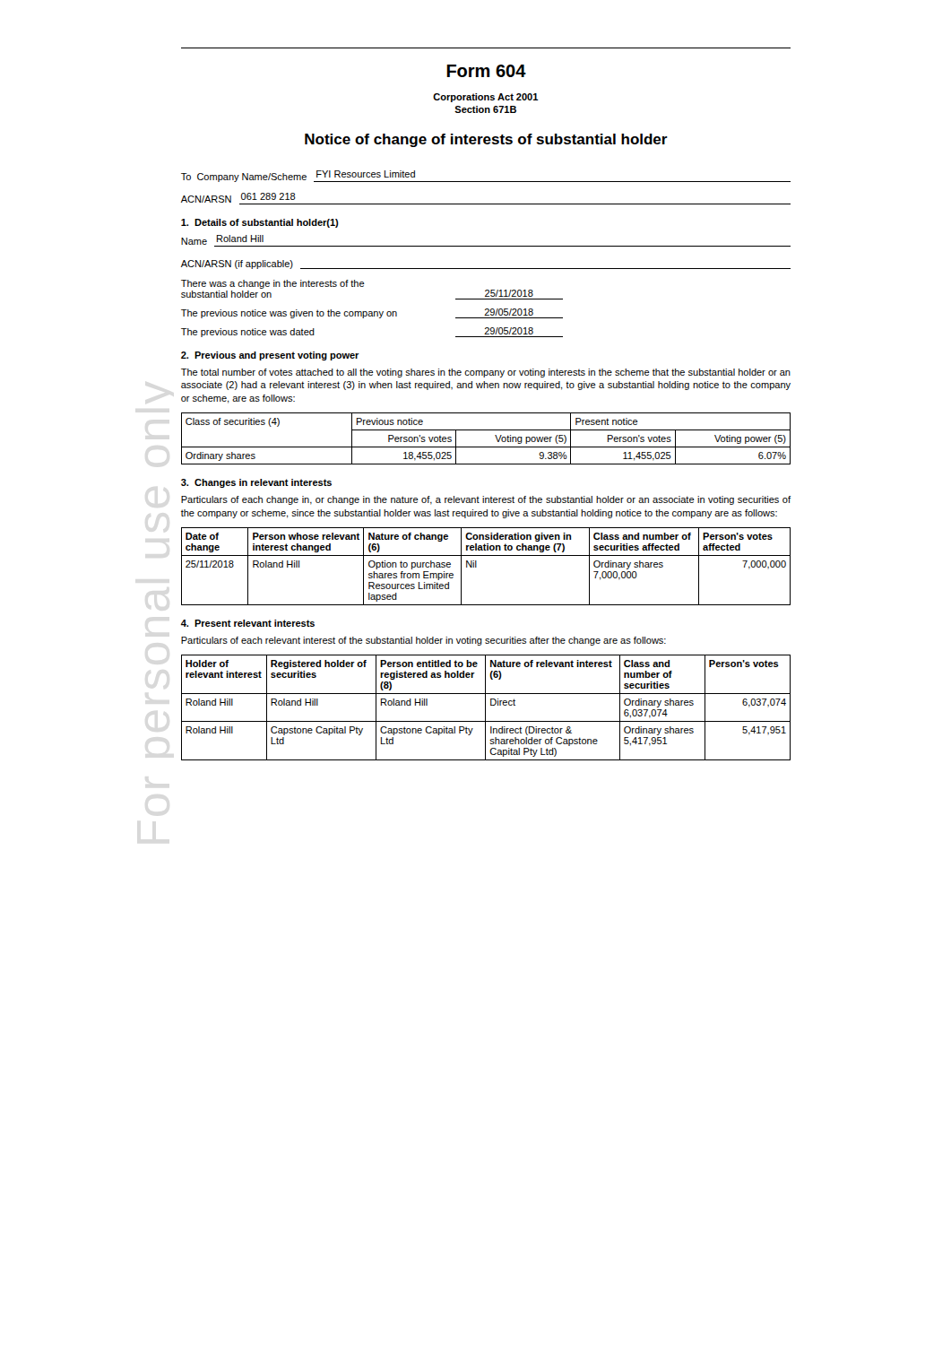For personal use only
Form 604
Corporations Act 2001
Section 671B
Notice of change of interests of substantial holder
To Company Name/Scheme
FYI Resources Limited
ACN/ARSN
061 289 218
1. Details of substantial holder(1)
Name
Roland Hill
ACN/ARSN (if applicable)
There was a change in the interests of the
substantial holder on
25/11/2018
The previous notice was given to the company on
29/05/2018
The previous notice was dated
29/05/2018
2. Previous and present voting power
The total number of votes attached to all the voting shares in the company or voting interests in the scheme that the substantial holder or an associate (2) had a relevant interest (3) in when last required, and when now required, to give a substantial holding notice to the company or scheme, are as follows:
| Class of securities (4) | Previous notice | Present notice |
| Person's votes | Voting power (5) | Person's votes | Voting power (5) |
| Ordinary shares | 18,455,025 | 9.38% | 11,455,025 | 6.07% |
3. Changes in relevant interests
Particulars of each change in, or change in the nature of, a relevant interest of the substantial holder or an associate in voting securities of the company or scheme, since the substantial holder was last required to give a substantial holding notice to the company are as follows:
| Date of change | Person whose relevant interest changed | Nature of change (6) | Consideration given in relation to change (7) | Class and number of securities affected | Person's votes affected |
| --- | --- | --- | --- | --- | --- |
| 25/11/2018 | Roland Hill | Option to purchase shares from Empire Resources Limited lapsed | Nil | Ordinary shares 7,000,000 | 7,000,000 |
4. Present relevant interests
Particulars of each relevant interest of the substantial holder in voting securities after the change are as follows:
| Holder of relevant interest | Registered holder of securities | Person entitled to be registered as holder (8) | Nature of relevant interest (6) | Class and number of securities | Person's votes |
| --- | --- | --- | --- | --- | --- |
| Roland Hill | Roland Hill | Roland Hill | Direct | Ordinary shares 6,037,074 | 6,037,074 |
| Roland Hill | Capstone Capital Pty Ltd | Capstone Capital Pty Ltd | Indirect (Director & shareholder of Capstone Capital Pty Ltd) | Ordinary shares 5,417,951 | 5,417,951 |